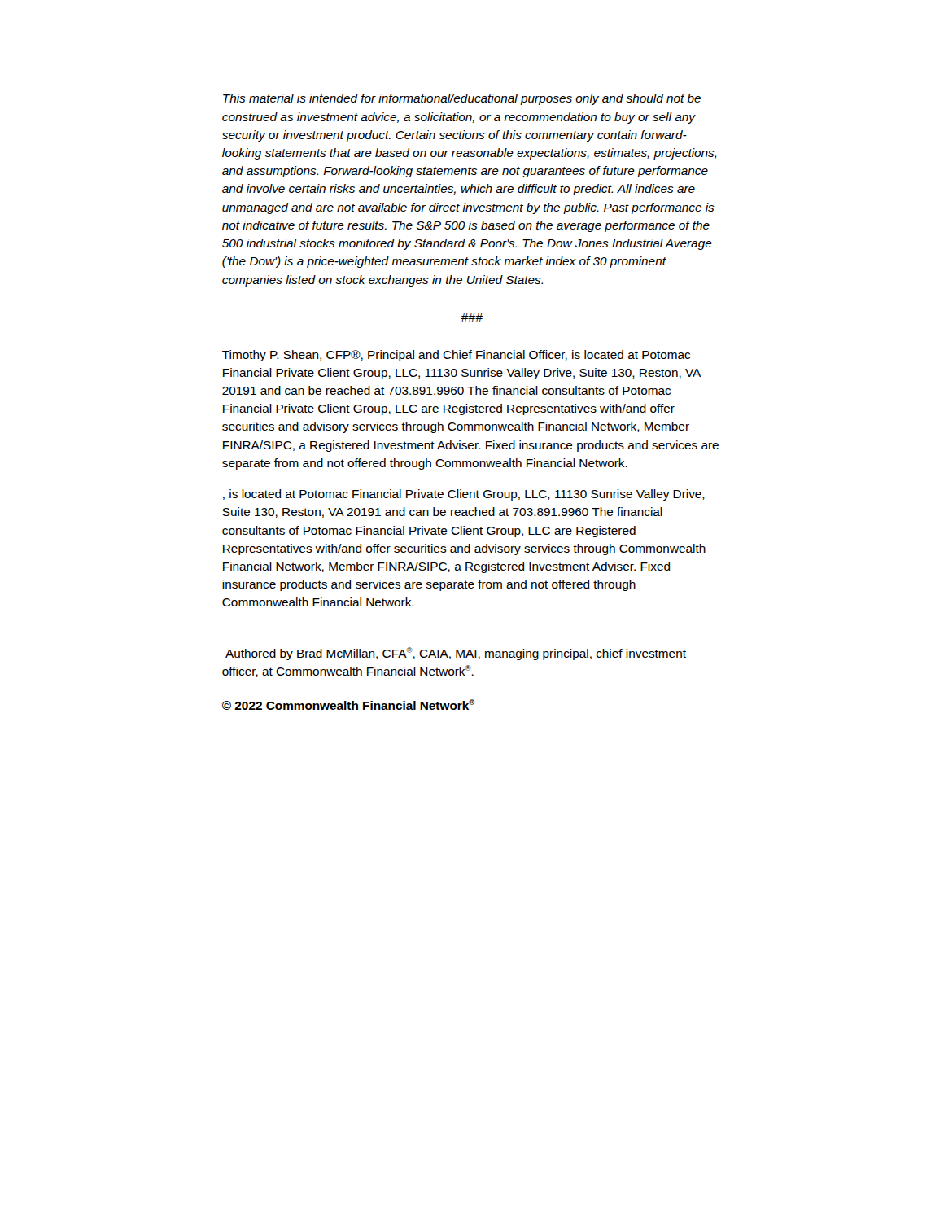This material is intended for informational/educational purposes only and should not be construed as investment advice, a solicitation, or a recommendation to buy or sell any security or investment product. Certain sections of this commentary contain forward-looking statements that are based on our reasonable expectations, estimates, projections, and assumptions. Forward-looking statements are not guarantees of future performance and involve certain risks and uncertainties, which are difficult to predict. All indices are unmanaged and are not available for direct investment by the public. Past performance is not indicative of future results. The S&P 500 is based on the average performance of the 500 industrial stocks monitored by Standard & Poor's. The Dow Jones Industrial Average ('the Dow') is a price-weighted measurement stock market index of 30 prominent companies listed on stock exchanges in the United States.
###
Timothy P. Shean, CFP®, Principal and Chief Financial Officer, is located at Potomac Financial Private Client Group, LLC, 11130 Sunrise Valley Drive, Suite 130, Reston, VA 20191 and can be reached at 703.891.9960 The financial consultants of Potomac Financial Private Client Group, LLC are Registered Representatives with/and offer securities and advisory services through Commonwealth Financial Network, Member FINRA/SIPC, a Registered Investment Adviser. Fixed insurance products and services are separate from and not offered through Commonwealth Financial Network.
, is located at Potomac Financial Private Client Group, LLC, 11130 Sunrise Valley Drive, Suite 130, Reston, VA 20191 and can be reached at 703.891.9960 The financial consultants of Potomac Financial Private Client Group, LLC are Registered Representatives with/and offer securities and advisory services through Commonwealth Financial Network, Member FINRA/SIPC, a Registered Investment Adviser. Fixed insurance products and services are separate from and not offered through Commonwealth Financial Network.
Authored by Brad McMillan, CFA®, CAIA, MAI, managing principal, chief investment officer, at Commonwealth Financial Network®.
© 2022 Commonwealth Financial Network®